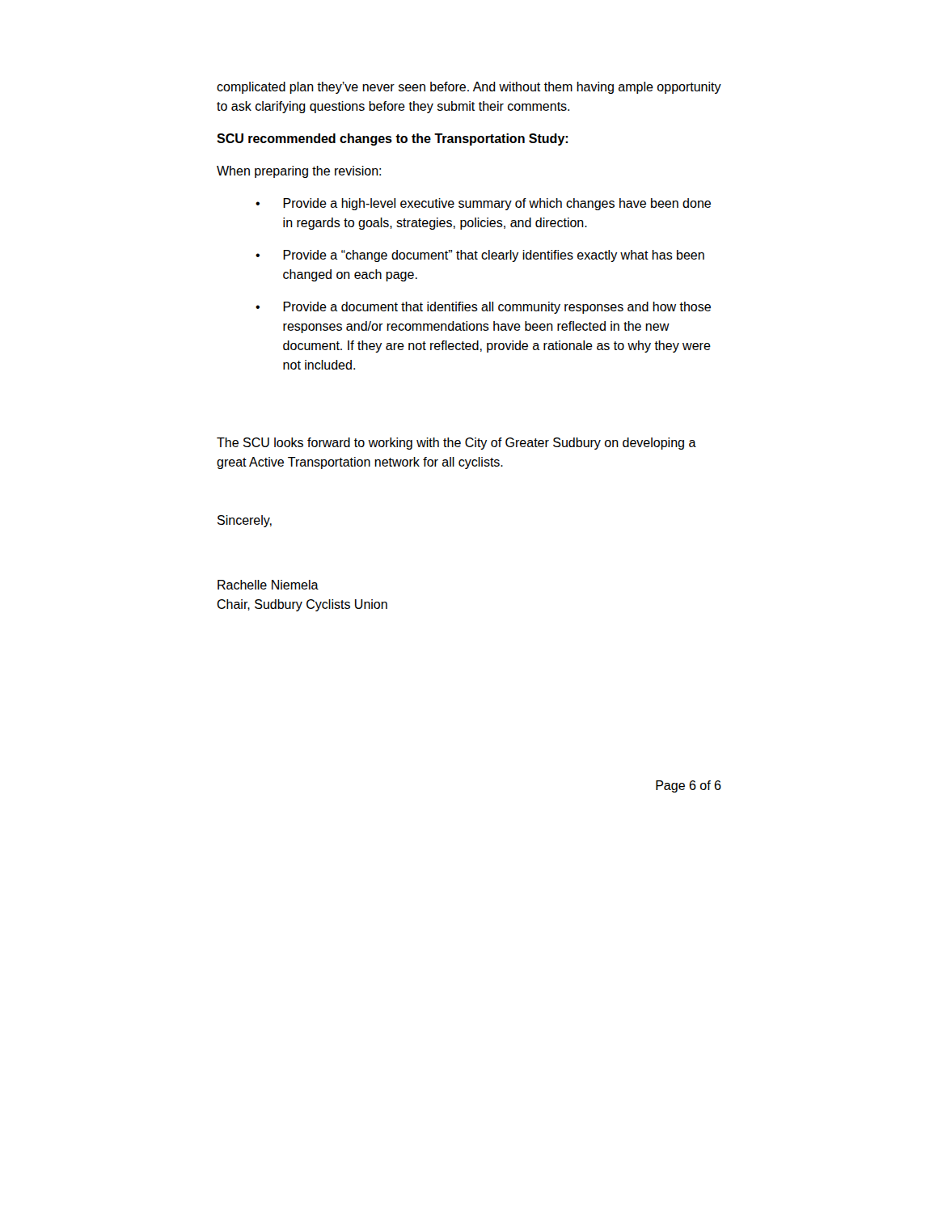complicated plan they’ve never seen before. And without them having ample opportunity to ask clarifying questions before they submit their comments.
SCU recommended changes to the Transportation Study:
When preparing the revision:
Provide a high-level executive summary of which changes have been done in regards to goals, strategies, policies, and direction.
Provide a “change document” that clearly identifies exactly what has been changed on each page.
Provide a document that identifies all community responses and how those responses and/or recommendations have been reflected in the new document. If they are not reflected, provide a rationale as to why they were not included.
The SCU looks forward to working with the City of Greater Sudbury on developing a great Active Transportation network for all cyclists.
Sincerely,
Rachelle Niemela
Chair, Sudbury Cyclists Union
Page 6 of 6